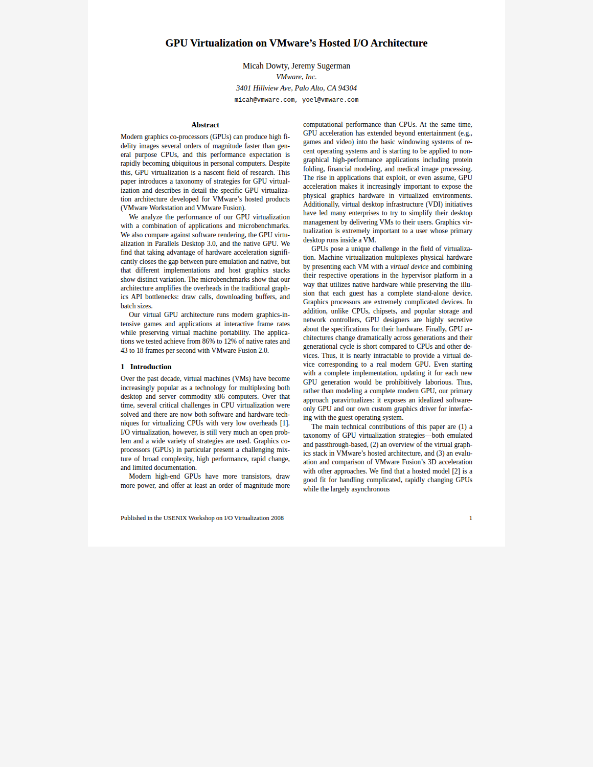GPU Virtualization on VMware’s Hosted I/O Architecture
Micah Dowty, Jeremy Sugerman
VMware, Inc.
3401 Hillview Ave, Palo Alto, CA 94304
micah@vmware.com, yoel@vmware.com
Abstract
Modern graphics co-processors (GPUs) can produce high fidelity images several orders of magnitude faster than general purpose CPUs, and this performance expectation is rapidly becoming ubiquitous in personal computers. Despite this, GPU virtualization is a nascent field of research. This paper introduces a taxonomy of strategies for GPU virtualization and describes in detail the specific GPU virtualization architecture developed for VMware’s hosted products (VMware Workstation and VMware Fusion).
We analyze the performance of our GPU virtualization with a combination of applications and microbenchmarks. We also compare against software rendering, the GPU virtualization in Parallels Desktop 3.0, and the native GPU. We find that taking advantage of hardware acceleration significantly closes the gap between pure emulation and native, but that different implementations and host graphics stacks show distinct variation. The microbenchmarks show that our architecture amplifies the overheads in the traditional graphics API bottlenecks: draw calls, downloading buffers, and batch sizes.
Our virtual GPU architecture runs modern graphics-intensive games and applications at interactive frame rates while preserving virtual machine portability. The applications we tested achieve from 86% to 12% of native rates and 43 to 18 frames per second with VMware Fusion 2.0.
1 Introduction
Over the past decade, virtual machines (VMs) have become increasingly popular as a technology for multiplexing both desktop and server commodity x86 computers. Over that time, several critical challenges in CPU virtualization were solved and there are now both software and hardware techniques for virtualizing CPUs with very low overheads [1]. I/O virtualization, however, is still very much an open problem and a wide variety of strategies are used. Graphics co-processors (GPUs) in particular present a challenging mixture of broad complexity, high performance, rapid change, and limited documentation.
Modern high-end GPUs have more transistors, draw more power, and offer at least an order of magnitude more computational performance than CPUs. At the same time, GPU acceleration has extended beyond entertainment (e.g., games and video) into the basic windowing systems of recent operating systems and is starting to be applied to non-graphical high-performance applications including protein folding, financial modeling, and medical image processing. The rise in applications that exploit, or even assume, GPU acceleration makes it increasingly important to expose the physical graphics hardware in virtualized environments. Additionally, virtual desktop infrastructure (VDI) initiatives have led many enterprises to try to simplify their desktop management by delivering VMs to their users. Graphics virtualization is extremely important to a user whose primary desktop runs inside a VM.
GPUs pose a unique challenge in the field of virtualization. Machine virtualization multiplexes physical hardware by presenting each VM with a virtual device and combining their respective operations in the hypervisor platform in a way that utilizes native hardware while preserving the illusion that each guest has a complete stand-alone device. Graphics processors are extremely complicated devices. In addition, unlike CPUs, chipsets, and popular storage and network controllers, GPU designers are highly secretive about the specifications for their hardware. Finally, GPU architectures change dramatically across generations and their generational cycle is short compared to CPUs and other devices. Thus, it is nearly intractable to provide a virtual device corresponding to a real modern GPU. Even starting with a complete implementation, updating it for each new GPU generation would be prohibitively laborious. Thus, rather than modeling a complete modern GPU, our primary approach paravirtualizes: it exposes an idealized software-only GPU and our own custom graphics driver for interfacing with the guest operating system.
The main technical contributions of this paper are (1) a taxonomy of GPU virtualization strategies—both emulated and passthrough-based, (2) an overview of the virtual graphics stack in VMware’s hosted architecture, and (3) an evaluation and comparison of VMware Fusion’s 3D acceleration with other approaches. We find that a hosted model [2] is a good fit for handling complicated, rapidly changing GPUs while the largely asynchronous
Published in the USENIX Workshop on I/O Virtualization 2008
1